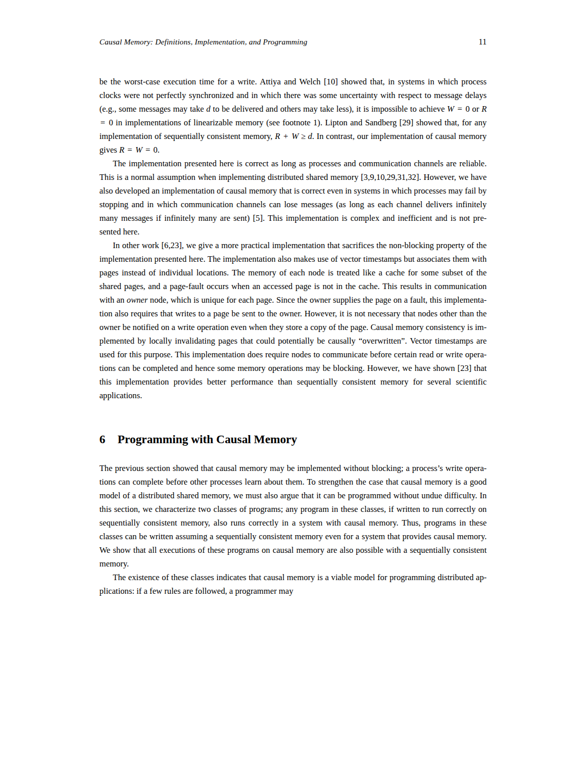Causal Memory: Definitions, Implementation, and Programming 11
be the worst-case execution time for a write. Attiya and Welch [10] showed that, in systems in which process clocks were not perfectly synchronized and in which there was some uncertainty with respect to message delays (e.g., some messages may take d to be delivered and others may take less), it is impossible to achieve W = 0 or R = 0 in implementations of linearizable memory (see footnote 1). Lipton and Sandberg [29] showed that, for any implementation of sequentially consistent memory, R + W ≥ d. In contrast, our implementation of causal memory gives R = W = 0.
The implementation presented here is correct as long as processes and communication channels are reliable. This is a normal assumption when implementing distributed shared memory [3,9,10,29,31,32]. However, we have also developed an implementation of causal memory that is correct even in systems in which processes may fail by stopping and in which communication channels can lose messages (as long as each channel delivers infinitely many messages if infinitely many are sent) [5]. This implementation is complex and inefficient and is not presented here.
In other work [6,23], we give a more practical implementation that sacrifices the non-blocking property of the implementation presented here. The implementation also makes use of vector timestamps but associates them with pages instead of individual locations. The memory of each node is treated like a cache for some subset of the shared pages, and a page-fault occurs when an accessed page is not in the cache. This results in communication with an owner node, which is unique for each page. Since the owner supplies the page on a fault, this implementation also requires that writes to a page be sent to the owner. However, it is not necessary that nodes other than the owner be notified on a write operation even when they store a copy of the page. Causal memory consistency is implemented by locally invalidating pages that could potentially be causally “overwritten”. Vector timestamps are used for this purpose. This implementation does require nodes to communicate before certain read or write operations can be completed and hence some memory operations may be blocking. However, we have shown [23] that this implementation provides better performance than sequentially consistent memory for several scientific applications.
6 Programming with Causal Memory
The previous section showed that causal memory may be implemented without blocking; a process’s write operations can complete before other processes learn about them. To strengthen the case that causal memory is a good model of a distributed shared memory, we must also argue that it can be programmed without undue difficulty. In this section, we characterize two classes of programs; any program in these classes, if written to run correctly on sequentially consistent memory, also runs correctly in a system with causal memory. Thus, programs in these classes can be written assuming a sequentially consistent memory even for a system that provides causal memory. We show that all executions of these programs on causal memory are also possible with a sequentially consistent memory.
The existence of these classes indicates that causal memory is a viable model for programming distributed applications: if a few rules are followed, a programmer may